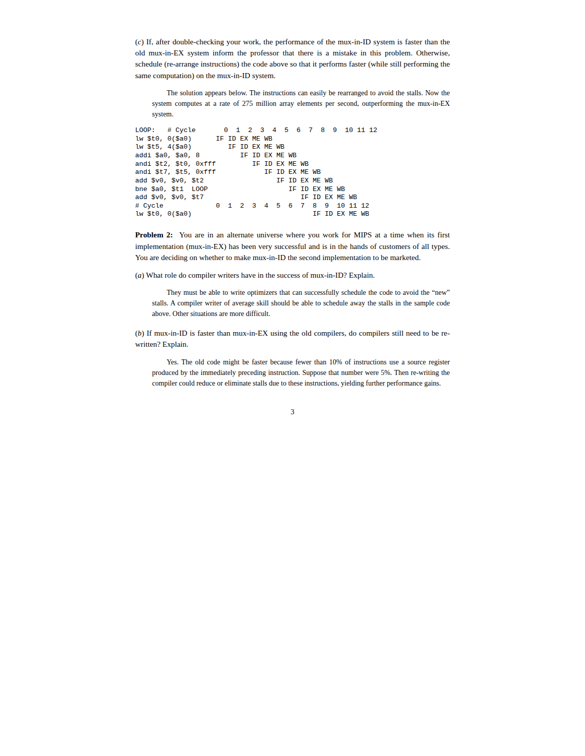(c) If, after double-checking your work, the performance of the mux-in-ID system is faster than the old mux-in-EX system inform the professor that there is a mistake in this problem. Otherwise, schedule (re-arrange instructions) the code above so that it performs faster (while still performing the same computation) on the mux-in-ID system.
The solution appears below. The instructions can easily be rearranged to avoid the stalls. Now the system computes at a rate of 275 million array elements per second, outperforming the mux-in-EX system.
LOOP:   # Cycle       0  1  2  3  4  5  6  7  8  9  10 11 12
lw $t0, 0($a0)      IF ID EX ME WB
lw $t5, 4($a0)         IF ID EX ME WB
addi $a0, $a0, 8          IF ID EX ME WB
andi $t2, $t0, 0xfff         IF ID EX ME WB
andi $t7, $t5, 0xfff            IF ID EX ME WB
add $v0, $v0, $t2                  IF ID EX ME WB
bne $a0, $t1  LOOP                    IF ID EX ME WB
add $v0, $v0, $t7                        IF ID EX ME WB
# Cycle             0  1  2  3  4  5  6  7  8  9  10 11 12
lw $t0, 0($a0)                              IF ID EX ME WB
Problem 2: You are in an alternate universe where you work for MIPS at a time when its first implementation (mux-in-EX) has been very successful and is in the hands of customers of all types. You are deciding on whether to make mux-in-ID the second implementation to be marketed.
(a) What role do compiler writers have in the success of mux-in-ID? Explain.
They must be able to write optimizers that can successfully schedule the code to avoid the “new” stalls. A compiler writer of average skill should be able to schedule away the stalls in the sample code above. Other situations are more difficult.
(b) If mux-in-ID is faster than mux-in-EX using the old compilers, do compilers still need to be re-written? Explain.
Yes. The old code might be faster because fewer than 10% of instructions use a source register produced by the immediately preceding instruction. Suppose that number were 5%. Then re-writing the compiler could reduce or eliminate stalls due to these instructions, yielding further performance gains.
3